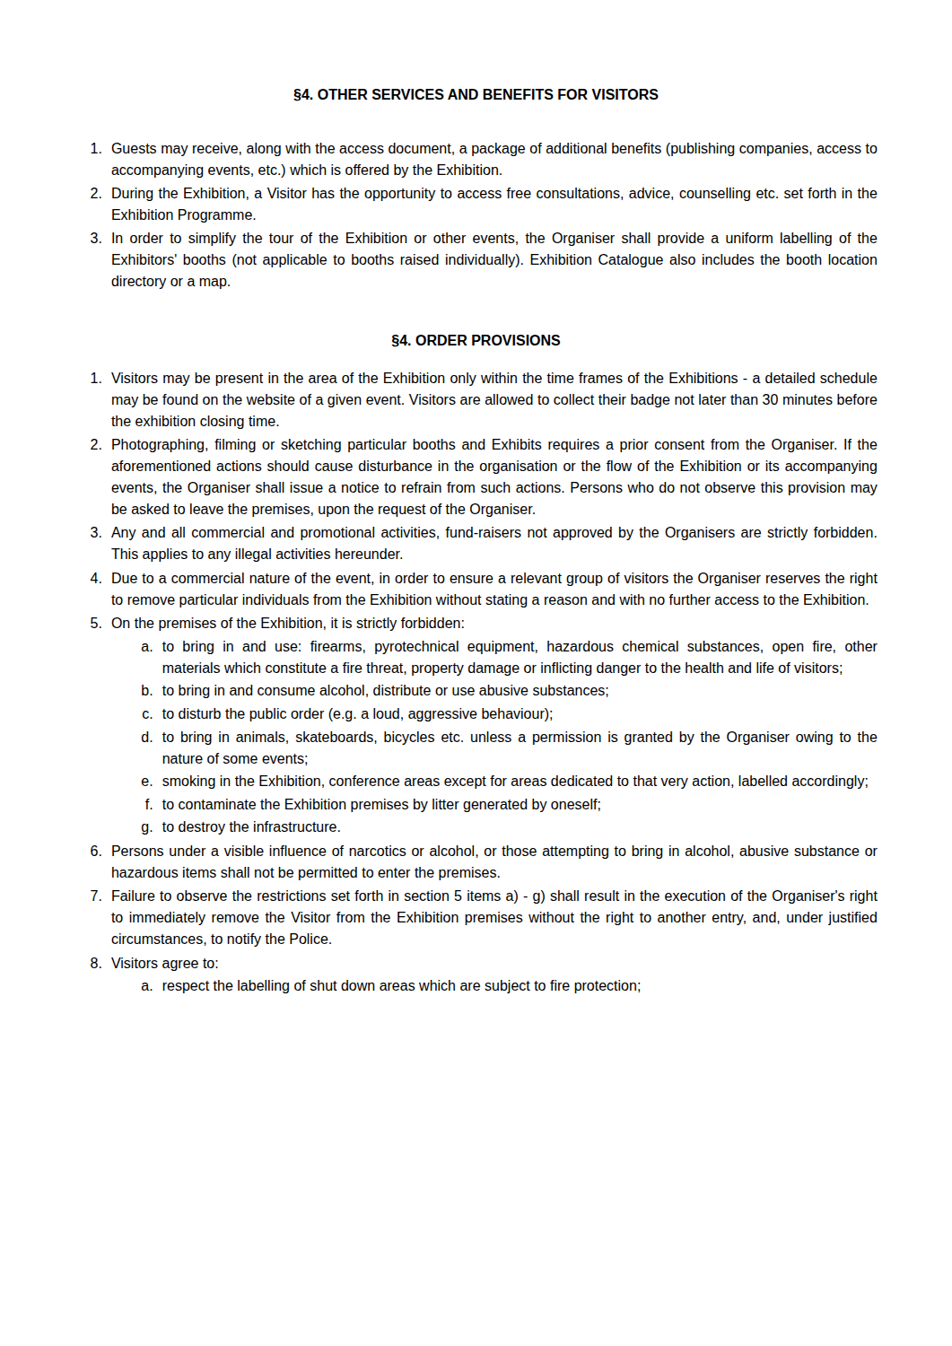§4. OTHER SERVICES AND BENEFITS FOR VISITORS
Guests may receive, along with the access document, a package of additional benefits (publishing companies, access to accompanying events, etc.) which is offered by the Exhibition.
During the Exhibition, a Visitor has the opportunity to access free consultations, advice, counselling etc. set forth in the Exhibition Programme.
In order to simplify the tour of the Exhibition or other events, the Organiser shall provide a uniform labelling of the Exhibitors' booths (not applicable to booths raised individually). Exhibition Catalogue also includes the booth location directory or a map.
§4. ORDER PROVISIONS
Visitors may be present in the area of the Exhibition only within the time frames of the Exhibitions - a detailed schedule may be found on the website of a given event. Visitors are allowed to collect their badge not later than 30 minutes before the exhibition closing time.
Photographing, filming or sketching particular booths and Exhibits requires a prior consent from the Organiser. If the aforementioned actions should cause disturbance in the organisation or the flow of the Exhibition or its accompanying events, the Organiser shall issue a notice to refrain from such actions. Persons who do not observe this provision may be asked to leave the premises, upon the request of the Organiser.
Any and all commercial and promotional activities, fund-raisers not approved by the Organisers are strictly forbidden. This applies to any illegal activities hereunder.
Due to a commercial nature of the event, in order to ensure a relevant group of visitors the Organiser reserves the right to remove particular individuals from the Exhibition without stating a reason and with no further access to the Exhibition.
On the premises of the Exhibition, it is strictly forbidden:
to bring in and use: firearms, pyrotechnical equipment, hazardous chemical substances, open fire, other materials which constitute a fire threat, property damage or inflicting danger to the health and life of visitors;
to bring in and consume alcohol, distribute or use abusive substances;
to disturb the public order (e.g. a loud, aggressive behaviour);
to bring in animals, skateboards, bicycles etc. unless a permission is granted by the Organiser owing to the nature of some events;
smoking in the Exhibition, conference areas except for areas dedicated to that very action, labelled accordingly;
to contaminate the Exhibition premises by litter generated by oneself;
to destroy the infrastructure.
Persons under a visible influence of narcotics or alcohol, or those attempting to bring in alcohol, abusive substance or hazardous items shall not be permitted to enter the premises.
Failure to observe the restrictions set forth in section 5 items a) - g) shall result in the execution of the Organiser's right to immediately remove the Visitor from the Exhibition premises without the right to another entry, and, under justified circumstances, to notify the Police.
Visitors agree to:
respect the labelling of shut down areas which are subject to fire protection;